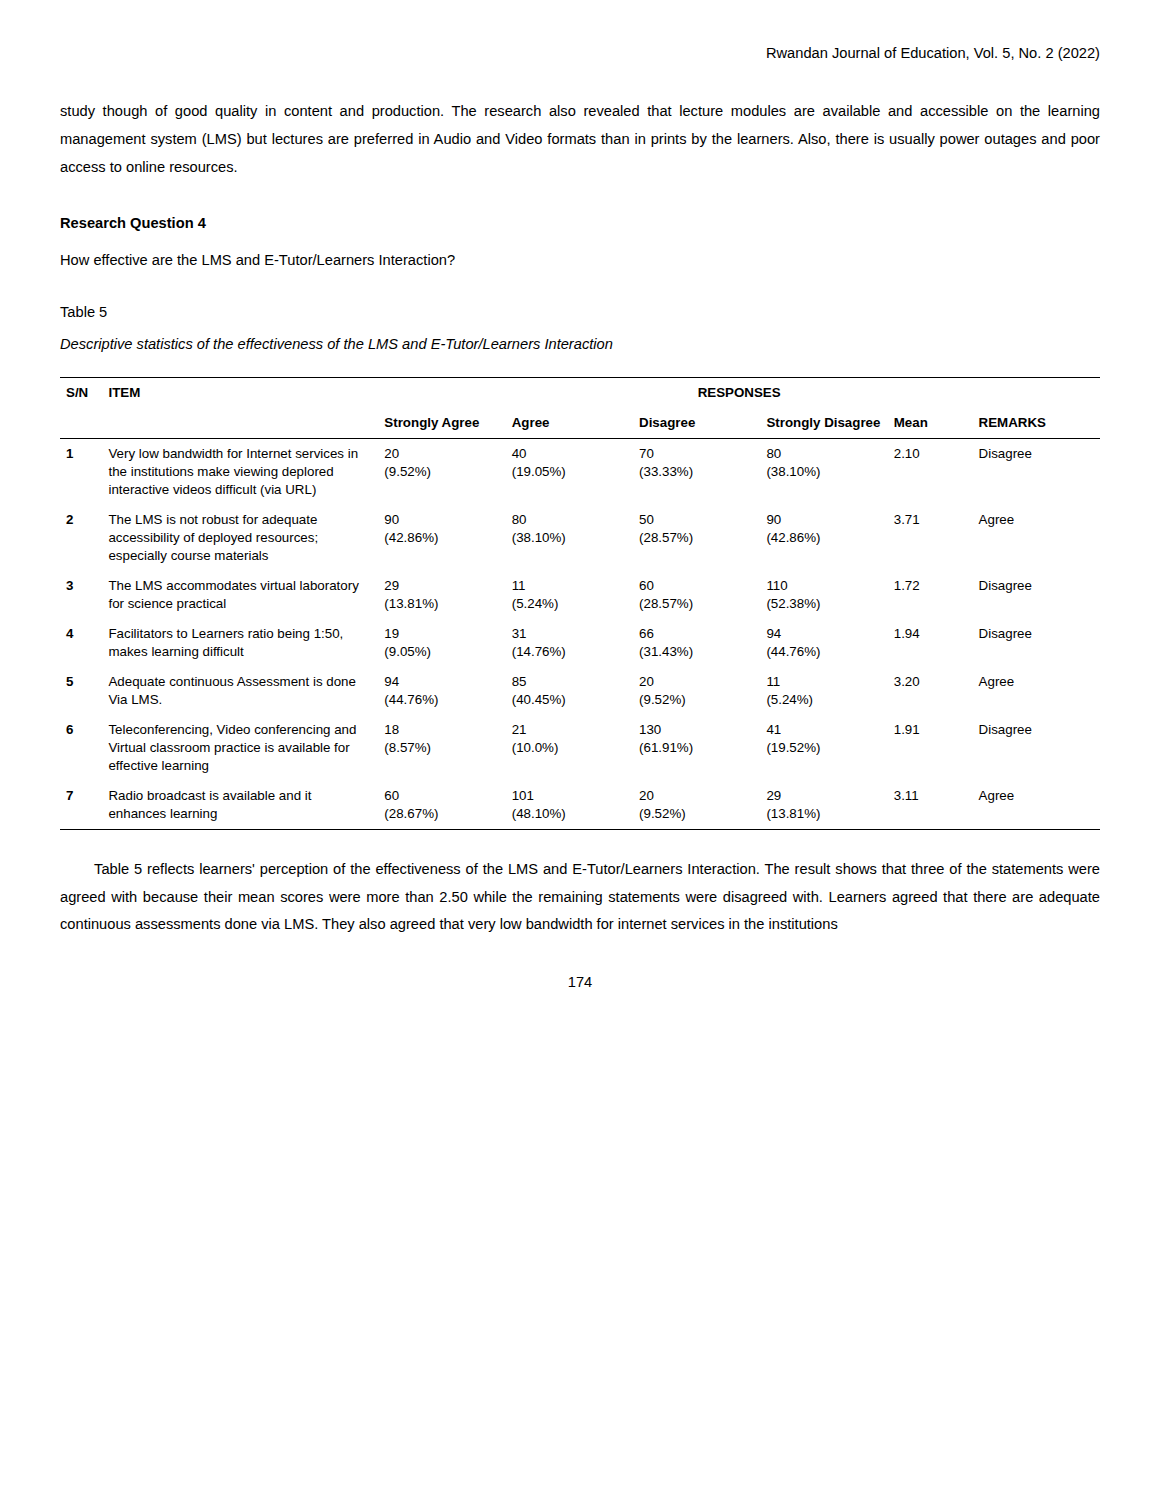Rwandan Journal of Education, Vol. 5, No. 2 (2022)
study though of good quality in content and production. The research also revealed that lecture modules are available and accessible on the learning management system (LMS) but lectures are preferred in Audio and Video formats than in prints by the learners. Also, there is usually power outages and poor access to online resources.
Research Question 4
How effective are the LMS and E-Tutor/Learners Interaction?
Table 5
Descriptive statistics of the effectiveness of the LMS and E-Tutor/Learners Interaction
| S/N | ITEM | RESPONSES |
| --- | --- | --- |
| | | Strongly Agree | Agree | Disagree | Strongly Disagree | Mean | REMARKS |
| 1 | Very low bandwidth for Internet services in the institutions make viewing deplored interactive videos difficult (via URL) | 20 (9.52%) | 40 (19.05%) | 70 (33.33%) | 80 (38.10%) | 2.10 | Disagree |
| 2 | The LMS is not robust for adequate accessibility of deployed resources; especially course materials | 90 (42.86%) | 80 (38.10%) | 50 (28.57%) | 90 (42.86%) | 3.71 | Agree |
| 3 | The LMS accommodates virtual laboratory for science practical | 29 (13.81%) | 11 (5.24%) | 60 (28.57%) | 110 (52.38%) | 1.72 | Disagree |
| 4 | Facilitators to Learners ratio being 1:50, makes learning difficult | 19 (9.05%) | 31 (14.76%) | 66 (31.43%) | 94 (44.76%) | 1.94 | Disagree |
| 5 | Adequate continuous Assessment is done Via LMS. | 94 (44.76%) | 85 (40.45%) | 20 (9.52%) | 11 (5.24%) | 3.20 | Agree |
| 6 | Teleconferencing, Video conferencing and Virtual classroom practice is available for effective learning | 18 (8.57%) | 21 (10.0%) | 130 (61.91%) | 41 (19.52%) | 1.91 | Disagree |
| 7 | Radio broadcast is available and it enhances learning | 60 (28.67%) | 101 (48.10%) | 20 (9.52%) | 29 (13.81%) | 3.11 | Agree |
Table 5 reflects learners' perception of the effectiveness of the LMS and E-Tutor/Learners Interaction. The result shows that three of the statements were agreed with because their mean scores were more than 2.50 while the remaining statements were disagreed with. Learners agreed that there are adequate continuous assessments done via LMS. They also agreed that very low bandwidth for internet services in the institutions
174